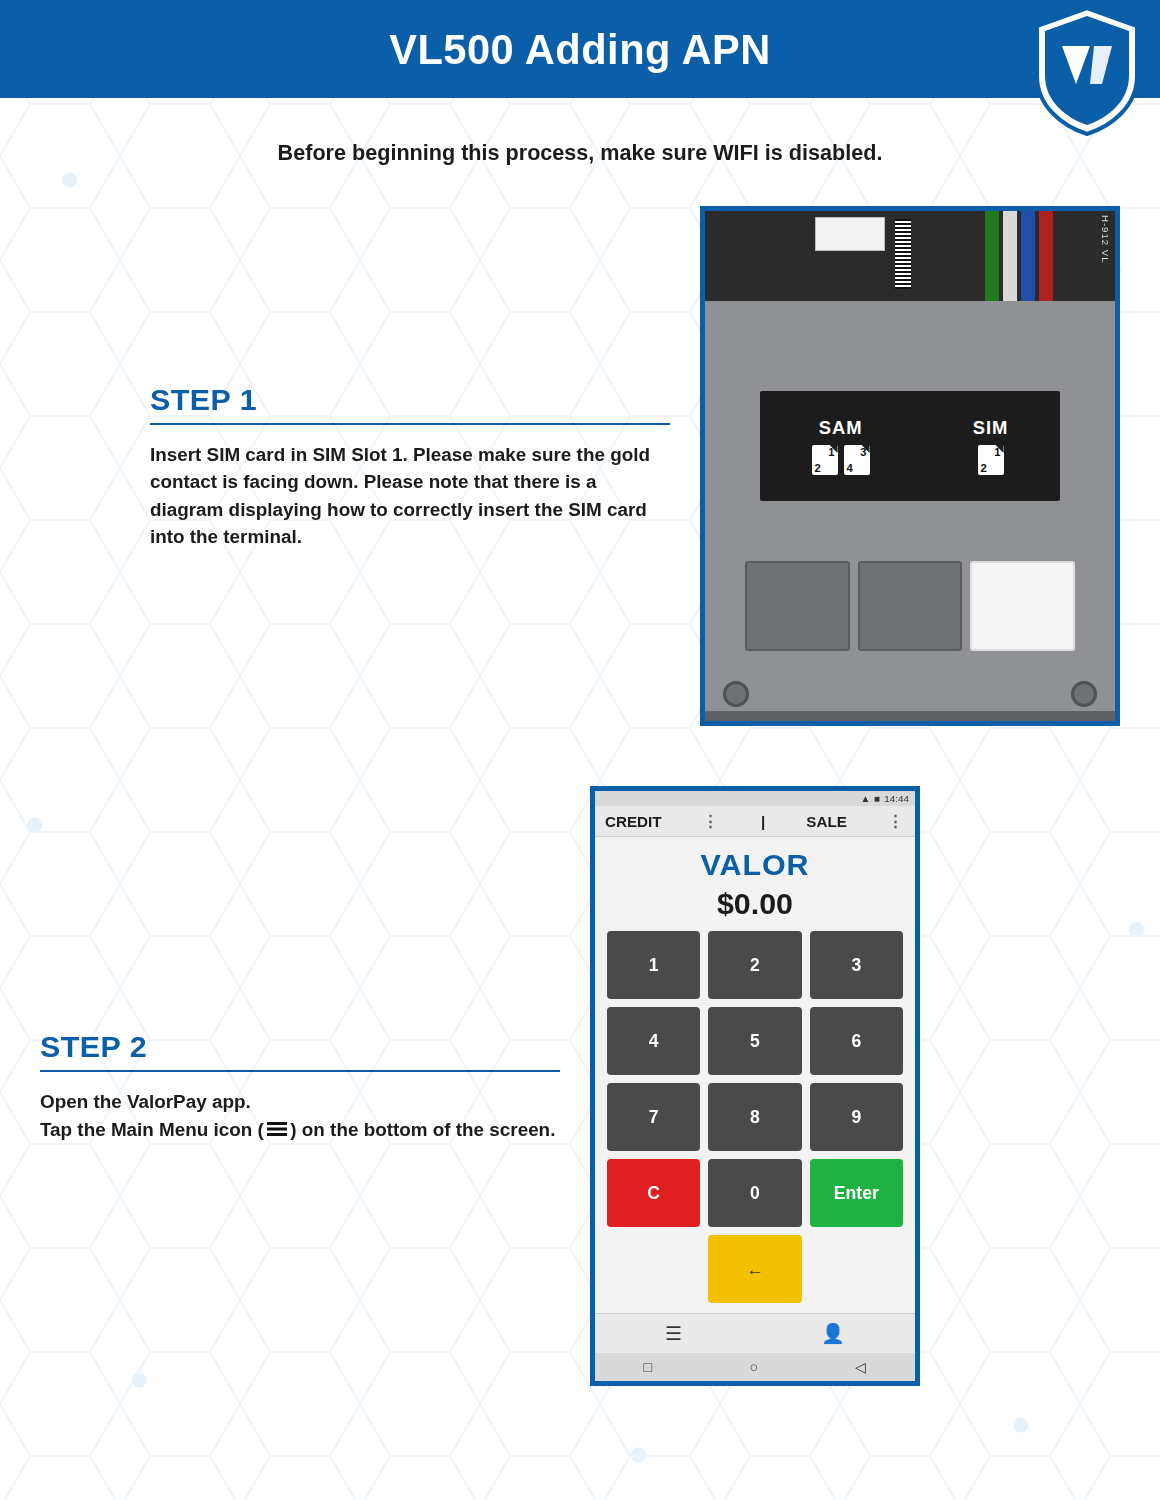VL500 Adding APN
Before beginning this process, make sure WIFI is disabled.
H-912 VL
SAM
12
34
SIM
12
STEP 1
Insert SIM card in SIM Slot 1. Please make sure the gold contact is facing down. Please note that there is a diagram displaying how to correctly insert the SIM card into the terminal.
STEP 2
Open the ValorPay app.
Tap the Main Menu icon ( ) on the bottom of the screen.
▲■14:44
CREDIT ⋮ | SALE ⋮
VALOR
$0.00
1
2
3
4
5
6
7
8
9
C
0
Enter
←
☰ 👤
□○◁